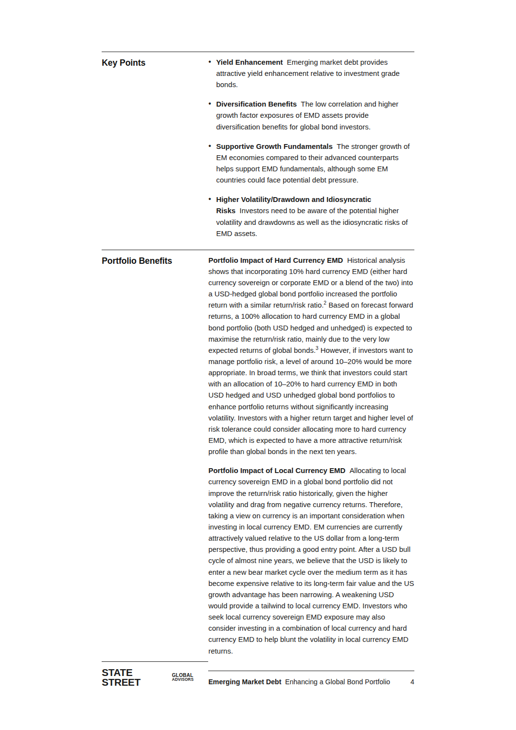Key Points
Yield Enhancement Emerging market debt provides attractive yield enhancement relative to investment grade bonds.
Diversification Benefits The low correlation and higher growth factor exposures of EMD assets provide diversification benefits for global bond investors.
Supportive Growth Fundamentals The stronger growth of EM economies compared to their advanced counterparts helps support EMD fundamentals, although some EM countries could face potential debt pressure.
Higher Volatility/Drawdown and Idiosyncratic Risks Investors need to be aware of the potential higher volatility and drawdowns as well as the idiosyncratic risks of EMD assets.
Portfolio Benefits
Portfolio Impact of Hard Currency EMD Historical analysis shows that incorporating 10% hard currency EMD (either hard currency sovereign or corporate EMD or a blend of the two) into a USD-hedged global bond portfolio increased the portfolio return with a similar return/risk ratio.2 Based on forecast forward returns, a 100% allocation to hard currency EMD in a global bond portfolio (both USD hedged and unhedged) is expected to maximise the return/risk ratio, mainly due to the very low expected returns of global bonds.3 However, if investors want to manage portfolio risk, a level of around 10–20% would be more appropriate. In broad terms, we think that investors could start with an allocation of 10–20% to hard currency EMD in both USD hedged and USD unhedged global bond portfolios to enhance portfolio returns without significantly increasing volatility. Investors with a higher return target and higher level of risk tolerance could consider allocating more to hard currency EMD, which is expected to have a more attractive return/risk profile than global bonds in the next ten years.
Portfolio Impact of Local Currency EMD Allocating to local currency sovereign EMD in a global bond portfolio did not improve the return/risk ratio historically, given the higher volatility and drag from negative currency returns. Therefore, taking a view on currency is an important consideration when investing in local currency EMD. EM currencies are currently attractively valued relative to the US dollar from a long-term perspective, thus providing a good entry point. After a USD bull cycle of almost nine years, we believe that the USD is likely to enter a new bear market cycle over the medium term as it has become expensive relative to its long-term fair value and the US growth advantage has been narrowing. A weakening USD would provide a tailwind to local currency EMD. Investors who seek local currency sovereign EMD exposure may also consider investing in a combination of local currency and hard currency EMD to help blunt the volatility in local currency EMD returns.
STATE STREET GLOBAL ADVISORS
Emerging Market Debt Enhancing a Global Bond Portfolio 4